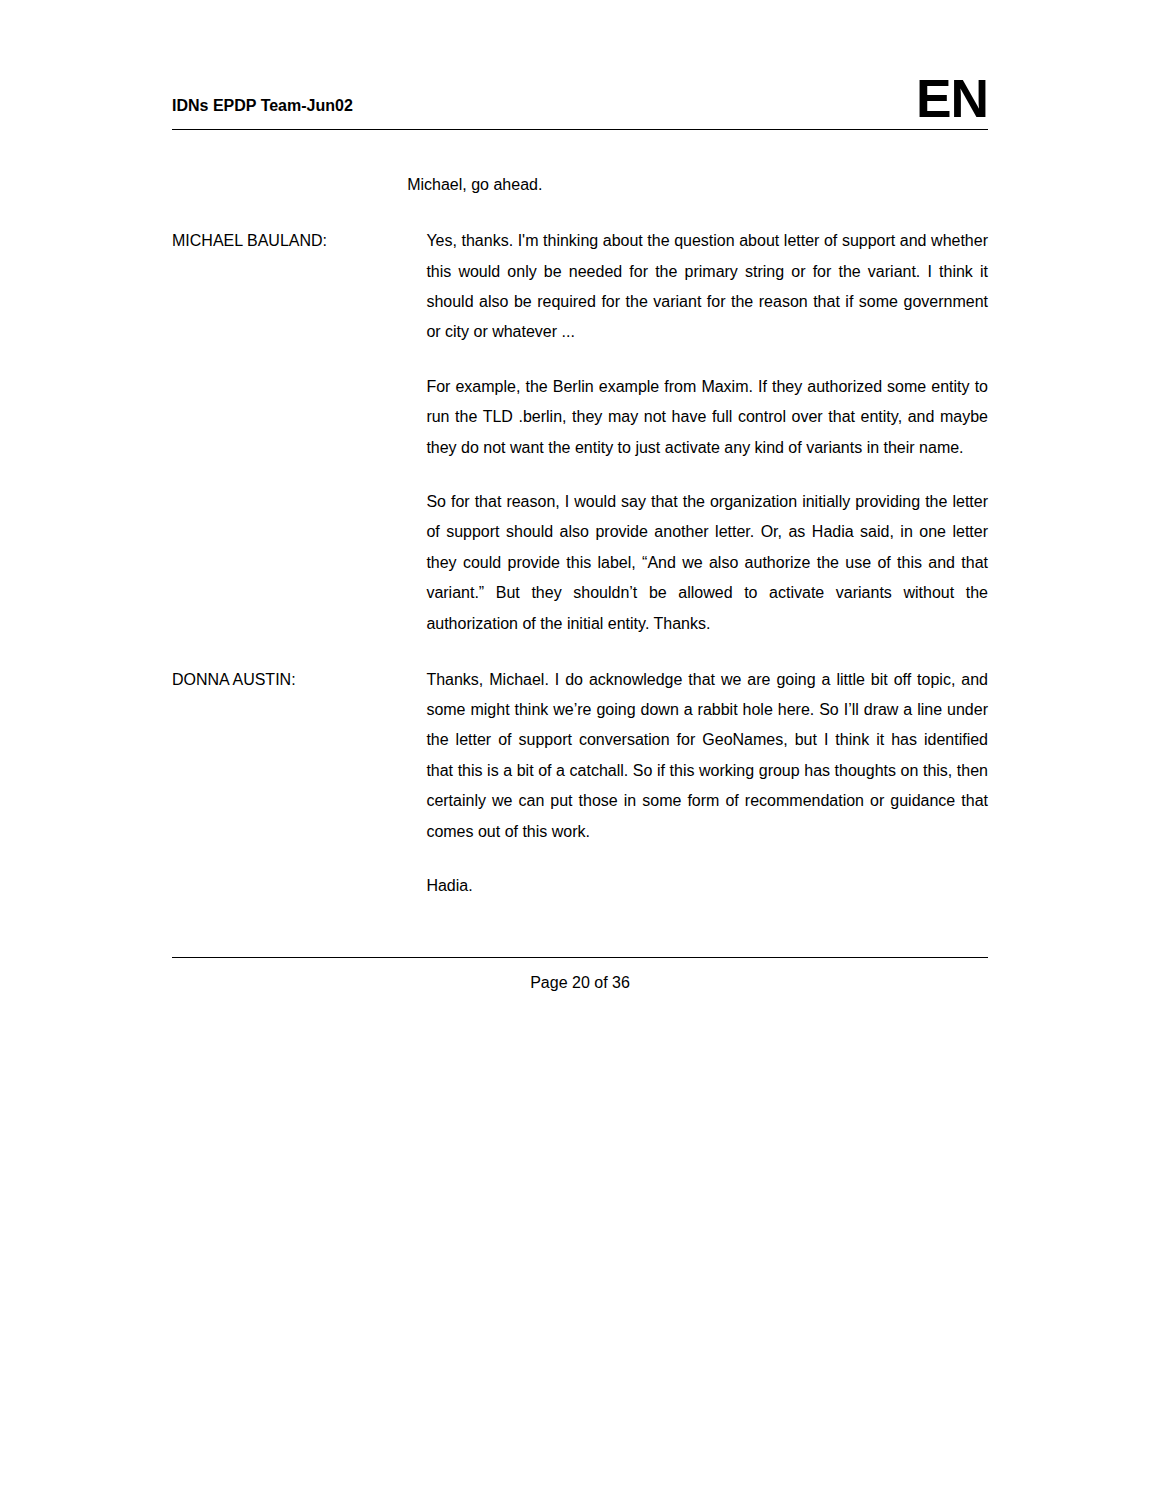IDNs EPDP Team-Jun02
EN
Michael, go ahead.
Michael Bauland:
Yes, thanks. I'm thinking about the question about letter of support and whether this would only be needed for the primary string or for the variant. I think it should also be required for the variant for the reason that if some government or city or whatever ...
For example, the Berlin example from Maxim. If they authorized some entity to run the TLD .berlin, they may not have full control over that entity, and maybe they do not want the entity to just activate any kind of variants in their name.
So for that reason, I would say that the organization initially providing the letter of support should also provide another letter. Or, as Hadia said, in one letter they could provide this label, “And we also authorize the use of this and that variant.” But they shouldn’t be allowed to activate variants without the authorization of the initial entity. Thanks.
Donna Austin:
Thanks, Michael. I do acknowledge that we are going a little bit off topic, and some might think we’re going down a rabbit hole here. So I’ll draw a line under the letter of support conversation for GeoNames, but I think it has identified that this is a bit of a catchall. So if this working group has thoughts on this, then certainly we can put those in some form of recommendation or guidance that comes out of this work.
Hadia.
Page 20 of 36